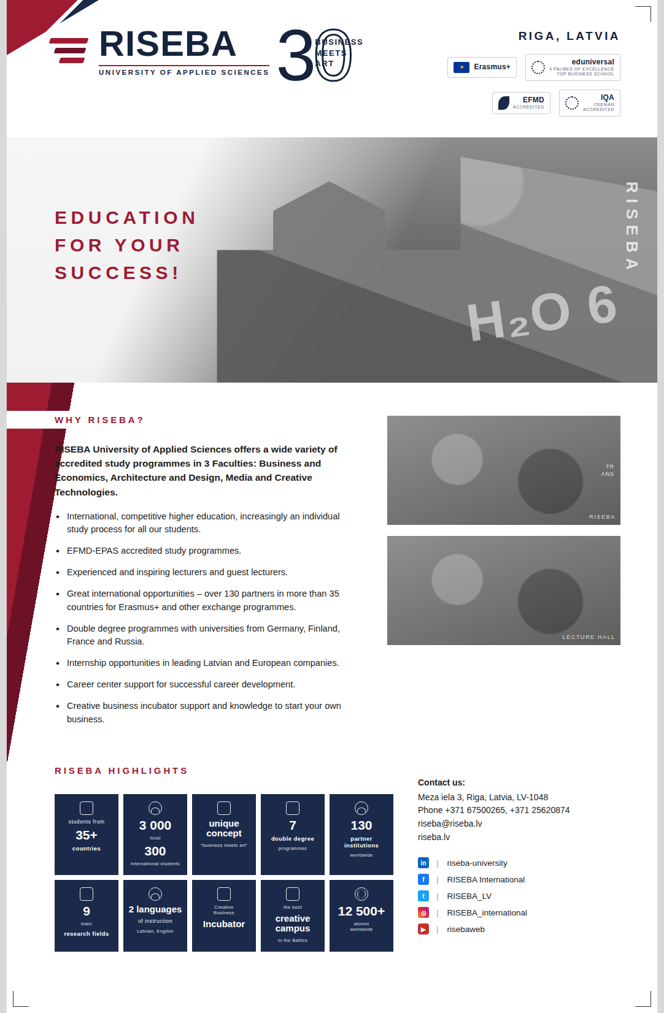RISEBA UNIVERSITY OF APPLIED SCIENCES
30
BUSINESS
MEETS
ART
RIGA, LATVIA
Erasmus+
eduniversal 4 Palmes of Excellence
Top Business School
EFMD Accredited
IQA CEEMAN
Accredited
Education for your success!
RISEBA
WHY RISEBA?
RISEBA University of Applied Sciences offers a wide variety of accredited study programmes in 3 Faculties: Business and Economics, Architecture and Design, Media and Creative Technologies.
International, competitive higher education, increasingly an individual study process for all our students.
EFMD-EPAS accredited study programmes.
Experienced and inspiring lecturers and guest lecturers.
Great international opportunities – over 130 partners in more than 35 countries for Erasmus+ and other exchange programmes.
Double degree programmes with universities from Germany, Finland, France and Russia.
Internship opportunities in leading Latvian and European companies.
Career center support for successful career development.
Creative business incubator support and knowledge to start your own business.
TR
ANS RISEBA
Lecture hall
RISEBA HIGHLIGHTS
students from 35+ countries
3 000 local 300 international students
unique
concept “business meets art”
7 double degree programmes
130 partner
institutions worldwide
9 main research fields
2 languages of instruction Latvian, English
Creative
Business Incubator
the best creative
campus in the Baltics
12 500+ alumni
worldwide
Contact us:
Meza iela 3, Riga, Latvia, LV-1048
Phone +371 67500265, +371 25620874
riseba@riseba.lv
riseba.lv
in|riseba-university f|RISEBA International t|RISEBA_LV ◎|RISEBA_international ▶|risebaweb